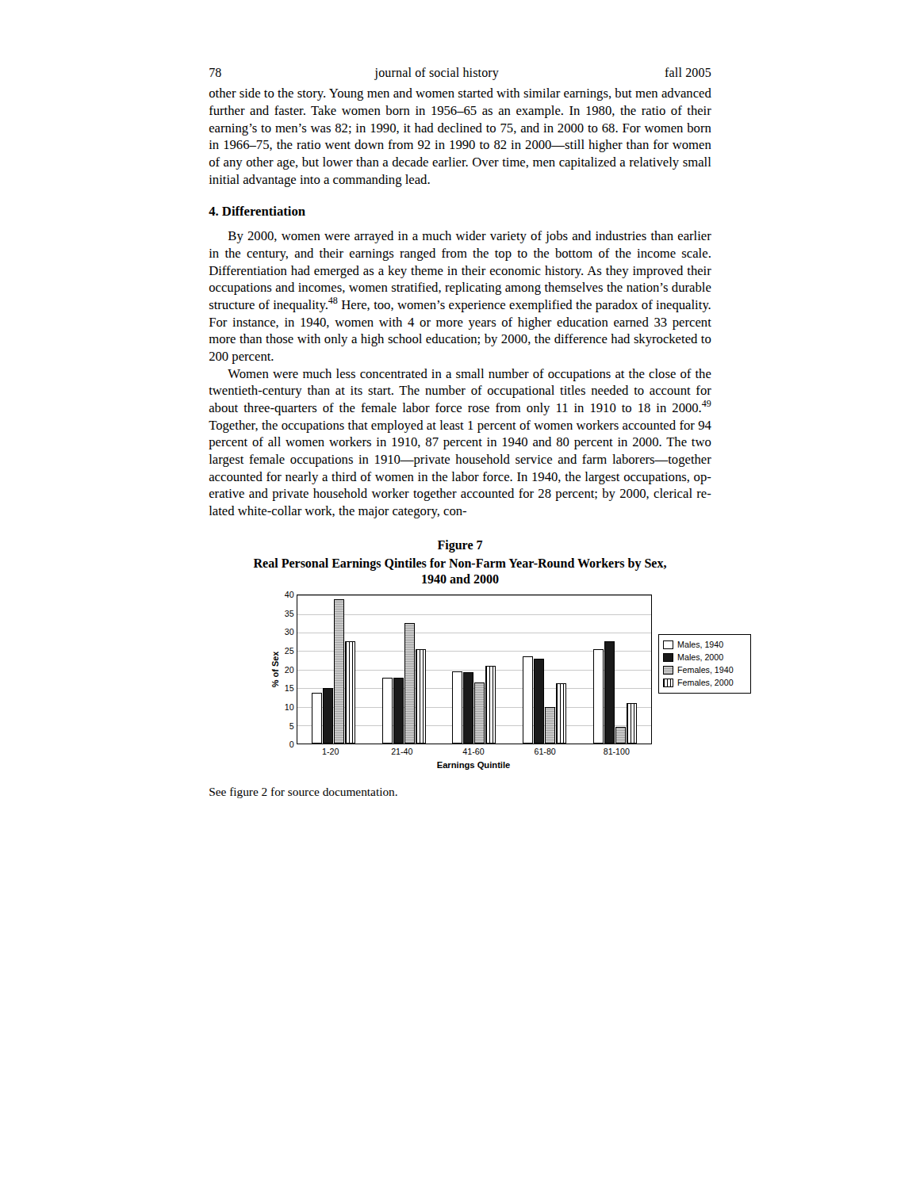78
journal of social history
fall 2005
other side to the story. Young men and women started with similar earnings, but men advanced further and faster. Take women born in 1956–65 as an example. In 1980, the ratio of their earning’s to men’s was 82; in 1990, it had declined to 75, and in 2000 to 68. For women born in 1966–75, the ratio went down from 92 in 1990 to 82 in 2000—still higher than for women of any other age, but lower than a decade earlier. Over time, men capitalized a relatively small initial advantage into a commanding lead.
4. Differentiation
By 2000, women were arrayed in a much wider variety of jobs and industries than earlier in the century, and their earnings ranged from the top to the bottom of the income scale. Differentiation had emerged as a key theme in their economic history. As they improved their occupations and incomes, women stratified, replicating among themselves the nation’s durable structure of inequality.48 Here, too, women’s experience exemplified the paradox of inequality. For instance, in 1940, women with 4 or more years of higher education earned 33 percent more than those with only a high school education; by 2000, the difference had skyrocketed to 200 percent.
Women were much less concentrated in a small number of occupations at the close of the twentieth-century than at its start. The number of occupational titles needed to account for about three-quarters of the female labor force rose from only 11 in 1910 to 18 in 2000.49 Together, the occupations that employed at least 1 percent of women workers accounted for 94 percent of all women workers in 1910, 87 percent in 1940 and 80 percent in 2000. The two largest female occupations in 1910—private household service and farm laborers—together accounted for nearly a third of women in the labor force. In 1940, the largest occupations, operative and private household worker together accounted for 28 percent; by 2000, clerical related white-collar work, the major category, con-
Figure 7
Real Personal Earnings Qintiles for Non-Farm Year-Round Workers by Sex,
1940 and 2000
% of Sex
40 35 30 25 20 15 10 5 0
1-20 21-40 41-60 61-80 81-100
Earnings Quintile
Males, 1940
Males, 2000
Females, 1940
Females, 2000
See figure 2 for source documentation.